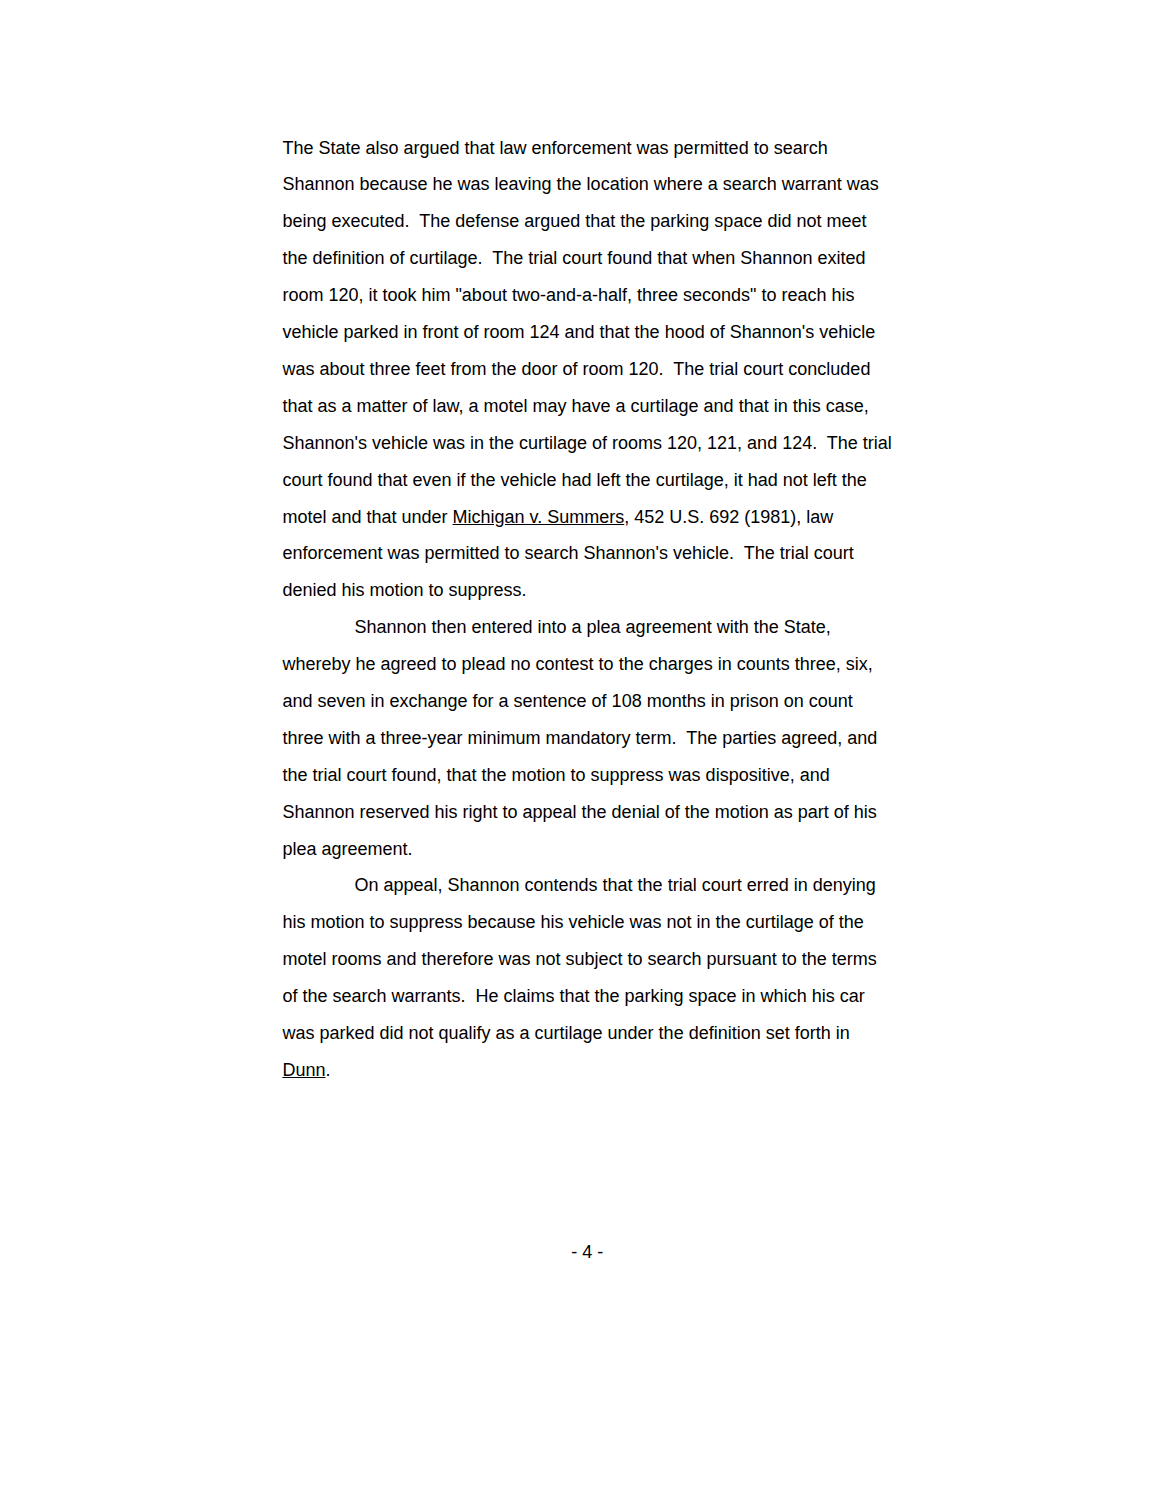The State also argued that law enforcement was permitted to search Shannon because he was leaving the location where a search warrant was being executed. The defense argued that the parking space did not meet the definition of curtilage. The trial court found that when Shannon exited room 120, it took him "about two-and-a-half, three seconds" to reach his vehicle parked in front of room 124 and that the hood of Shannon's vehicle was about three feet from the door of room 120. The trial court concluded that as a matter of law, a motel may have a curtilage and that in this case, Shannon's vehicle was in the curtilage of rooms 120, 121, and 124. The trial court found that even if the vehicle had left the curtilage, it had not left the motel and that under Michigan v. Summers, 452 U.S. 692 (1981), law enforcement was permitted to search Shannon's vehicle. The trial court denied his motion to suppress.
Shannon then entered into a plea agreement with the State, whereby he agreed to plead no contest to the charges in counts three, six, and seven in exchange for a sentence of 108 months in prison on count three with a three-year minimum mandatory term. The parties agreed, and the trial court found, that the motion to suppress was dispositive, and Shannon reserved his right to appeal the denial of the motion as part of his plea agreement.
On appeal, Shannon contends that the trial court erred in denying his motion to suppress because his vehicle was not in the curtilage of the motel rooms and therefore was not subject to search pursuant to the terms of the search warrants. He claims that the parking space in which his car was parked did not qualify as a curtilage under the definition set forth in Dunn.
- 4 -